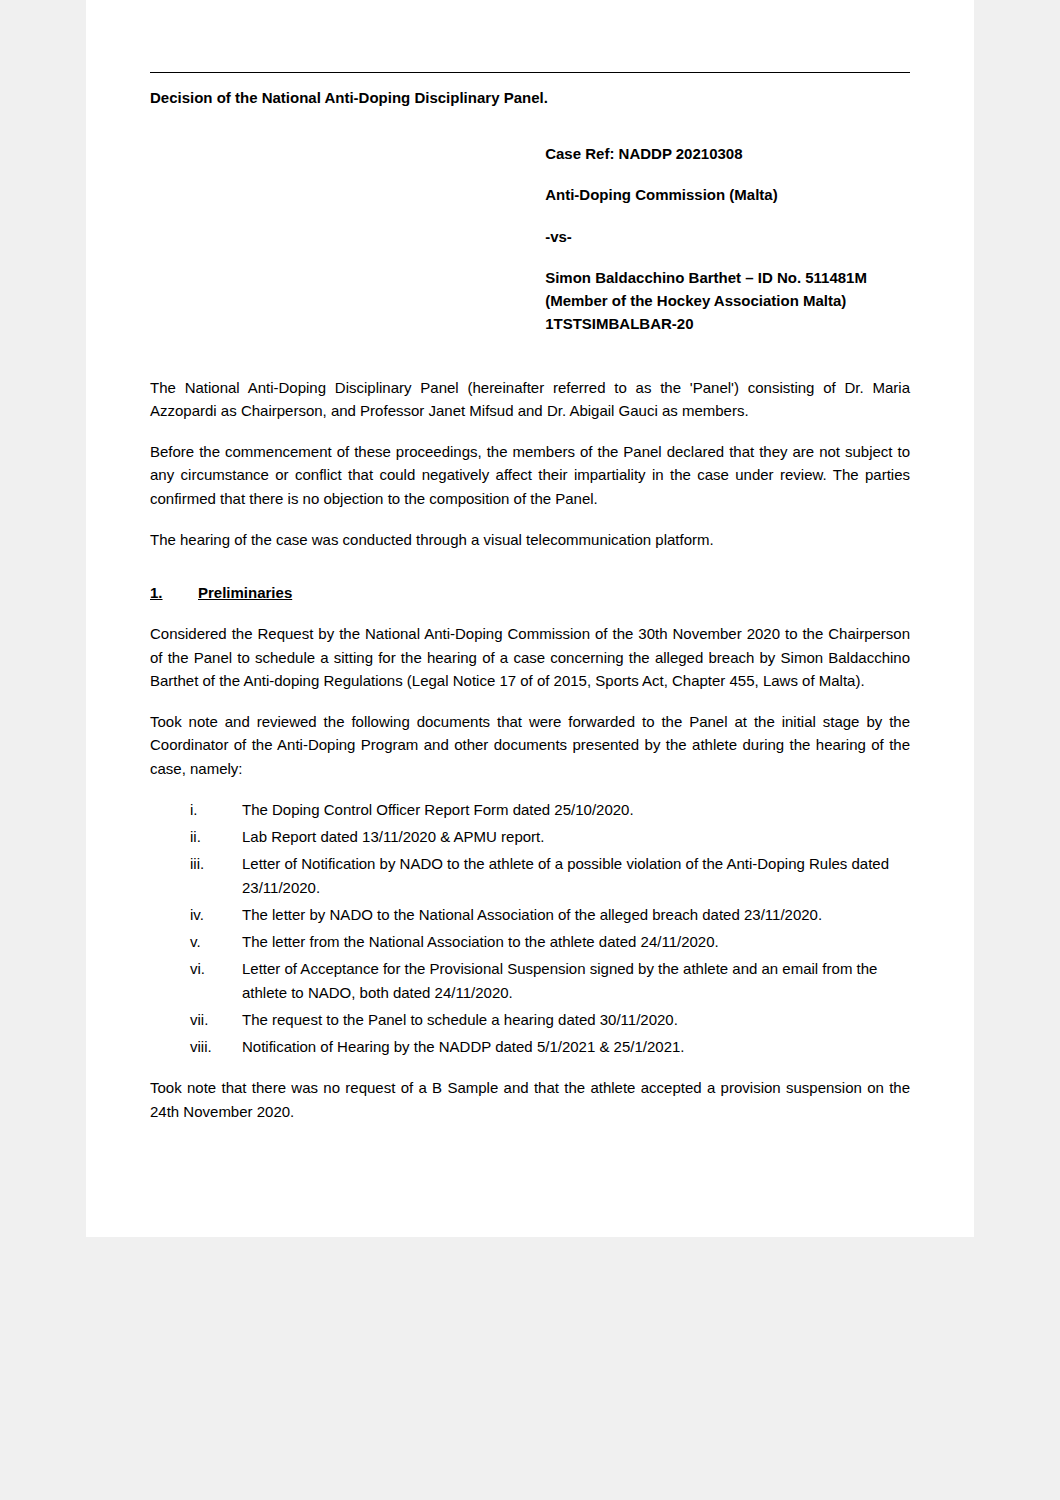Decision of the National Anti-Doping Disciplinary Panel.
Case Ref: NADDP 20210308
Anti-Doping Commission (Malta)
-vs-
Simon Baldacchino Barthet – ID No. 511481M
(Member of the Hockey Association Malta)
1TSTSIMBALBAR-20
The National Anti-Doping Disciplinary Panel (hereinafter referred to as the 'Panel') consisting of Dr. Maria Azzopardi as Chairperson, and Professor Janet Mifsud and Dr. Abigail Gauci as members.
Before the commencement of these proceedings, the members of the Panel declared that they are not subject to any circumstance or conflict that could negatively affect their impartiality in the case under review. The parties confirmed that there is no objection to the composition of the Panel.
The hearing of the case was conducted through a visual telecommunication platform.
1. Preliminaries
Considered the Request by the National Anti-Doping Commission of the 30th November 2020 to the Chairperson of the Panel to schedule a sitting for the hearing of a case concerning the alleged breach by Simon Baldacchino Barthet of the Anti-doping Regulations (Legal Notice 17 of of 2015, Sports Act, Chapter 455, Laws of Malta).
Took note and reviewed the following documents that were forwarded to the Panel at the initial stage by the Coordinator of the Anti-Doping Program and other documents presented by the athlete during the hearing of the case, namely:
The Doping Control Officer Report Form dated 25/10/2020.
Lab Report dated 13/11/2020 & APMU report.
Letter of Notification by NADO to the athlete of a possible violation of the Anti-Doping Rules dated 23/11/2020.
The letter by NADO to the National Association of the alleged breach dated 23/11/2020.
The letter from the National Association to the athlete dated 24/11/2020.
Letter of Acceptance for the Provisional Suspension signed by the athlete and an email from the athlete to NADO, both dated 24/11/2020.
The request to the Panel to schedule a hearing dated 30/11/2020.
Notification of Hearing by the NADDP dated 5/1/2021 & 25/1/2021.
Took note that there was no request of a B Sample and that the athlete accepted a provision suspension on the 24th November 2020.